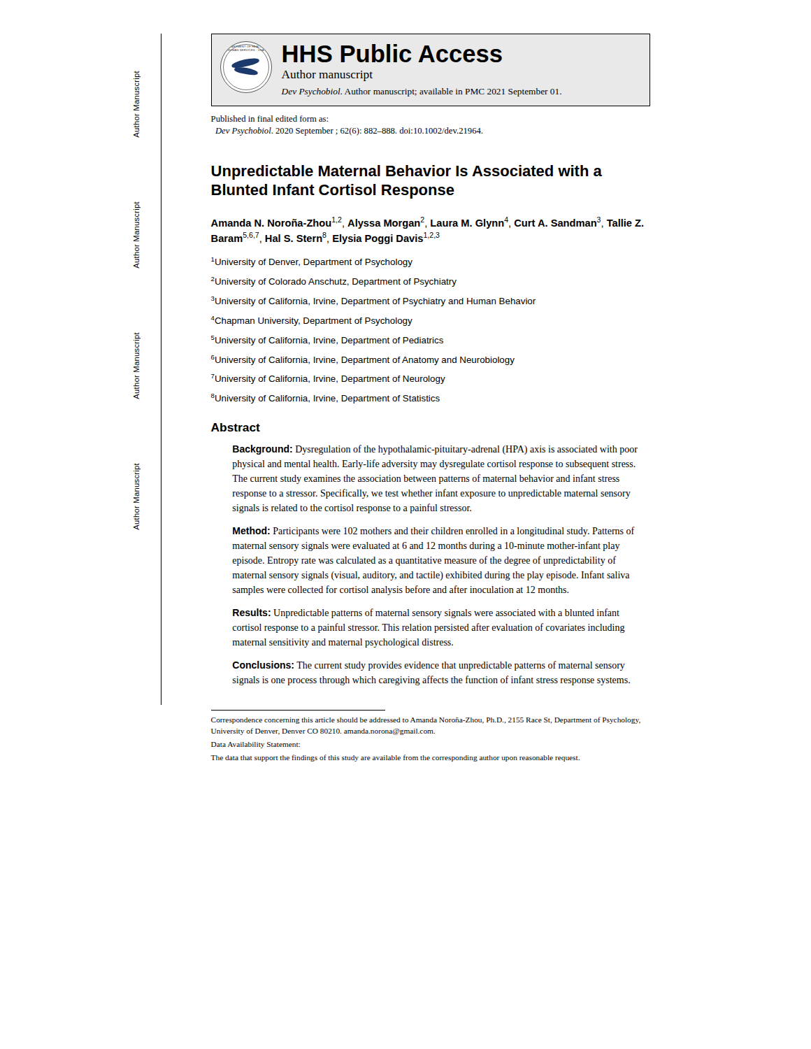Author Manuscript Author Manuscript Author Manuscript Author Manuscript
DEPARTMENT OF HEALTH & HUMAN SERVICES · USA
HHS Public Access
Author manuscript
Dev Psychobiol. Author manuscript; available in PMC 2021 September 01.
Published in final edited form as:
Dev Psychobiol. 2020 September ; 62(6): 882–888. doi:10.1002/dev.21964.
Unpredictable Maternal Behavior Is Associated with a Blunted Infant Cortisol Response
Amanda N. Noroña-Zhou1,2, Alyssa Morgan2, Laura M. Glynn4, Curt A. Sandman3, Tallie Z. Baram5,6,7, Hal S. Stern8, Elysia Poggi Davis1,2,3
1University of Denver, Department of Psychology
2University of Colorado Anschutz, Department of Psychiatry
3University of California, Irvine, Department of Psychiatry and Human Behavior
4Chapman University, Department of Psychology
5University of California, Irvine, Department of Pediatrics
6University of California, Irvine, Department of Anatomy and Neurobiology
7University of California, Irvine, Department of Neurology
8University of California, Irvine, Department of Statistics
Abstract
Background: Dysregulation of the hypothalamic-pituitary-adrenal (HPA) axis is associated with poor physical and mental health. Early-life adversity may dysregulate cortisol response to subsequent stress. The current study examines the association between patterns of maternal behavior and infant stress response to a stressor. Specifically, we test whether infant exposure to unpredictable maternal sensory signals is related to the cortisol response to a painful stressor.
Method: Participants were 102 mothers and their children enrolled in a longitudinal study. Patterns of maternal sensory signals were evaluated at 6 and 12 months during a 10-minute mother-infant play episode. Entropy rate was calculated as a quantitative measure of the degree of unpredictability of maternal sensory signals (visual, auditory, and tactile) exhibited during the play episode. Infant saliva samples were collected for cortisol analysis before and after inoculation at 12 months.
Results: Unpredictable patterns of maternal sensory signals were associated with a blunted infant cortisol response to a painful stressor. This relation persisted after evaluation of covariates including maternal sensitivity and maternal psychological distress.
Conclusions: The current study provides evidence that unpredictable patterns of maternal sensory signals is one process through which caregiving affects the function of infant stress response systems.
Correspondence concerning this article should be addressed to Amanda Noroña-Zhou, Ph.D., 2155 Race St, Department of Psychology, University of Denver, Denver CO 80210. amanda.norona@gmail.com.
Data Availability Statement:
The data that support the findings of this study are available from the corresponding author upon reasonable request.